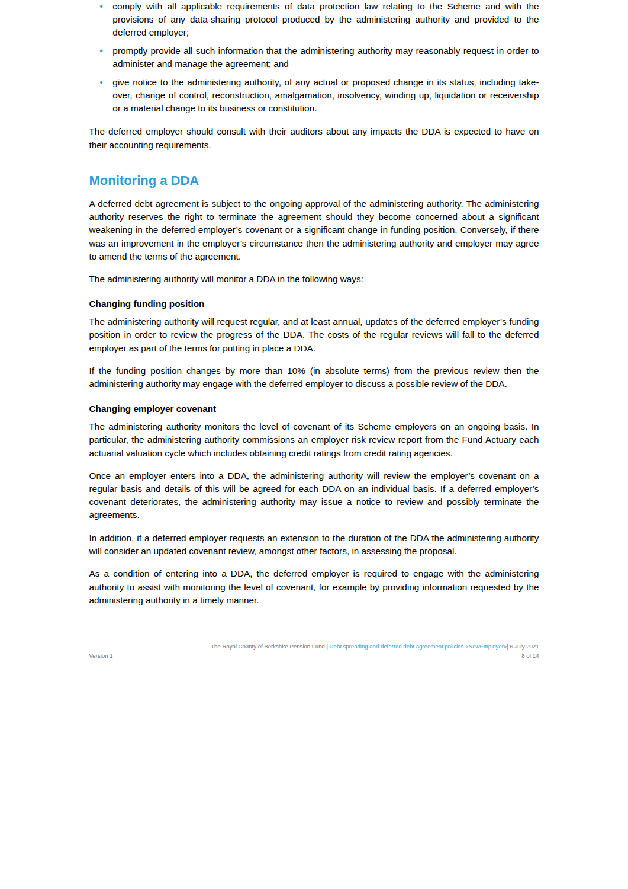comply with all applicable requirements of data protection law relating to the Scheme and with the provisions of any data-sharing protocol produced by the administering authority and provided to the deferred employer;
promptly provide all such information that the administering authority may reasonably request in order to administer and manage the agreement; and
give notice to the administering authority, of any actual or proposed change in its status, including take-over, change of control, reconstruction, amalgamation, insolvency, winding up, liquidation or receivership or a material change to its business or constitution.
The deferred employer should consult with their auditors about any impacts the DDA is expected to have on their accounting requirements.
Monitoring a DDA
A deferred debt agreement is subject to the ongoing approval of the administering authority. The administering authority reserves the right to terminate the agreement should they become concerned about a significant weakening in the deferred employer’s covenant or a significant change in funding position. Conversely, if there was an improvement in the employer’s circumstance then the administering authority and employer may agree to amend the terms of the agreement.
The administering authority will monitor a DDA in the following ways:
Changing funding position
The administering authority will request regular, and at least annual, updates of the deferred employer’s funding position in order to review the progress of the DDA. The costs of the regular reviews will fall to the deferred employer as part of the terms for putting in place a DDA.
If the funding position changes by more than 10% (in absolute terms) from the previous review then the administering authority may engage with the deferred employer to discuss a possible review of the DDA.
Changing employer covenant
The administering authority monitors the level of covenant of its Scheme employers on an ongoing basis. In particular, the administering authority commissions an employer risk review report from the Fund Actuary each actuarial valuation cycle which includes obtaining credit ratings from credit rating agencies.
Once an employer enters into a DDA, the administering authority will review the employer’s covenant on a regular basis and details of this will be agreed for each DDA on an individual basis. If a deferred employer’s covenant deteriorates, the administering authority may issue a notice to review and possibly terminate the agreements.
In addition, if a deferred employer requests an extension to the duration of the DDA the administering authority will consider an updated covenant review, amongst other factors, in assessing the proposal.
As a condition of entering into a DDA, the deferred employer is required to engage with the administering authority to assist with monitoring the level of covenant, for example by providing information requested by the administering authority in a timely manner.
Version 1
The Royal County of Berkshire Pension Fund | Debt spreading and deferred debt agreement policies «NewEmployer»| 6 July 2021 8 of 14